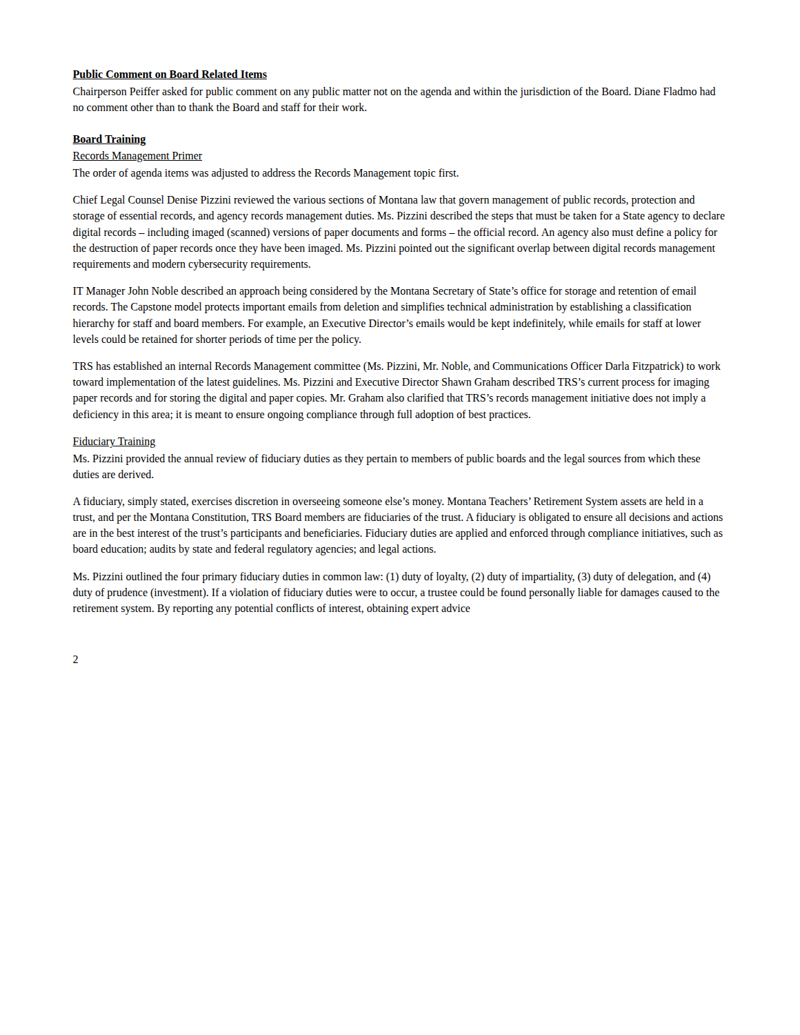Public Comment on Board Related Items
Chairperson Peiffer asked for public comment on any public matter not on the agenda and within the jurisdiction of the Board. Diane Fladmo had no comment other than to thank the Board and staff for their work.
Board Training
Records Management Primer
The order of agenda items was adjusted to address the Records Management topic first.
Chief Legal Counsel Denise Pizzini reviewed the various sections of Montana law that govern management of public records, protection and storage of essential records, and agency records management duties. Ms. Pizzini described the steps that must be taken for a State agency to declare digital records – including imaged (scanned) versions of paper documents and forms – the official record. An agency also must define a policy for the destruction of paper records once they have been imaged. Ms. Pizzini pointed out the significant overlap between digital records management requirements and modern cybersecurity requirements.
IT Manager John Noble described an approach being considered by the Montana Secretary of State’s office for storage and retention of email records. The Capstone model protects important emails from deletion and simplifies technical administration by establishing a classification hierarchy for staff and board members. For example, an Executive Director’s emails would be kept indefinitely, while emails for staff at lower levels could be retained for shorter periods of time per the policy.
TRS has established an internal Records Management committee (Ms. Pizzini, Mr. Noble, and Communications Officer Darla Fitzpatrick) to work toward implementation of the latest guidelines. Ms. Pizzini and Executive Director Shawn Graham described TRS’s current process for imaging paper records and for storing the digital and paper copies. Mr. Graham also clarified that TRS’s records management initiative does not imply a deficiency in this area; it is meant to ensure ongoing compliance through full adoption of best practices.
Fiduciary Training
Ms. Pizzini provided the annual review of fiduciary duties as they pertain to members of public boards and the legal sources from which these duties are derived.
A fiduciary, simply stated, exercises discretion in overseeing someone else’s money. Montana Teachers’ Retirement System assets are held in a trust, and per the Montana Constitution, TRS Board members are fiduciaries of the trust. A fiduciary is obligated to ensure all decisions and actions are in the best interest of the trust’s participants and beneficiaries. Fiduciary duties are applied and enforced through compliance initiatives, such as board education; audits by state and federal regulatory agencies; and legal actions.
Ms. Pizzini outlined the four primary fiduciary duties in common law: (1) duty of loyalty, (2) duty of impartiality, (3) duty of delegation, and (4) duty of prudence (investment). If a violation of fiduciary duties were to occur, a trustee could be found personally liable for damages caused to the retirement system. By reporting any potential conflicts of interest, obtaining expert advice
2